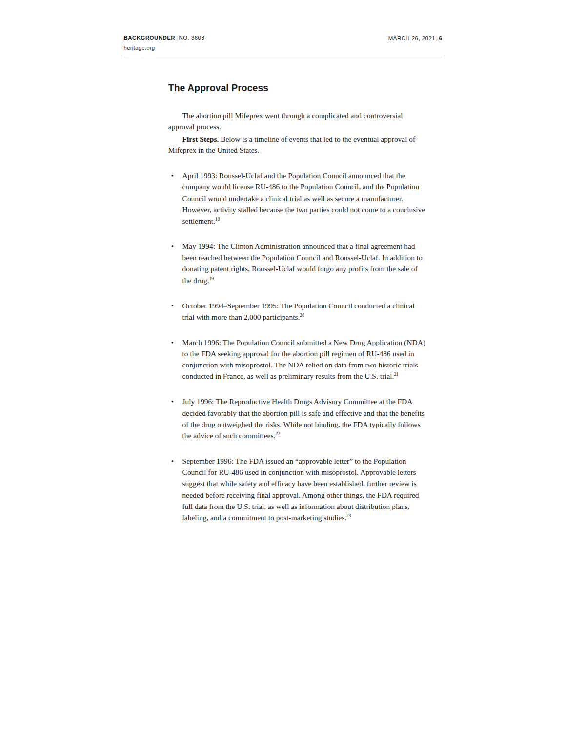BACKGROUNDER|No. 3603 heritage.org
MARCH 26, 2021|6
The Approval Process
The abortion pill Mifeprex went through a complicated and controversial approval process.
First Steps. Below is a timeline of events that led to the eventual approval of Mifeprex in the United States.
April 1993: Roussel-Uclaf and the Population Council announced that the company would license RU-486 to the Population Council, and the Population Council would undertake a clinical trial as well as secure a manufacturer. However, activity stalled because the two parties could not come to a conclusive settlement.18
May 1994: The Clinton Administration announced that a final agreement had been reached between the Population Council and Roussel-Uclaf. In addition to donating patent rights, Roussel-Uclaf would forgo any profits from the sale of the drug.19
October 1994–September 1995: The Population Council conducted a clinical trial with more than 2,000 participants.20
March 1996: The Population Council submitted a New Drug Application (NDA) to the FDA seeking approval for the abortion pill regimen of RU-486 used in conjunction with misoprostol. The NDA relied on data from two historic trials conducted in France, as well as preliminary results from the U.S. trial.21
July 1996: The Reproductive Health Drugs Advisory Committee at the FDA decided favorably that the abortion pill is safe and effective and that the benefits of the drug outweighed the risks. While not binding, the FDA typically follows the advice of such committees.22
September 1996: The FDA issued an “approvable letter” to the Population Council for RU-486 used in conjunction with misoprostol. Approvable letters suggest that while safety and efficacy have been established, further review is needed before receiving final approval. Among other things, the FDA required full data from the U.S. trial, as well as information about distribution plans, labeling, and a commitment to post-marketing studies.23